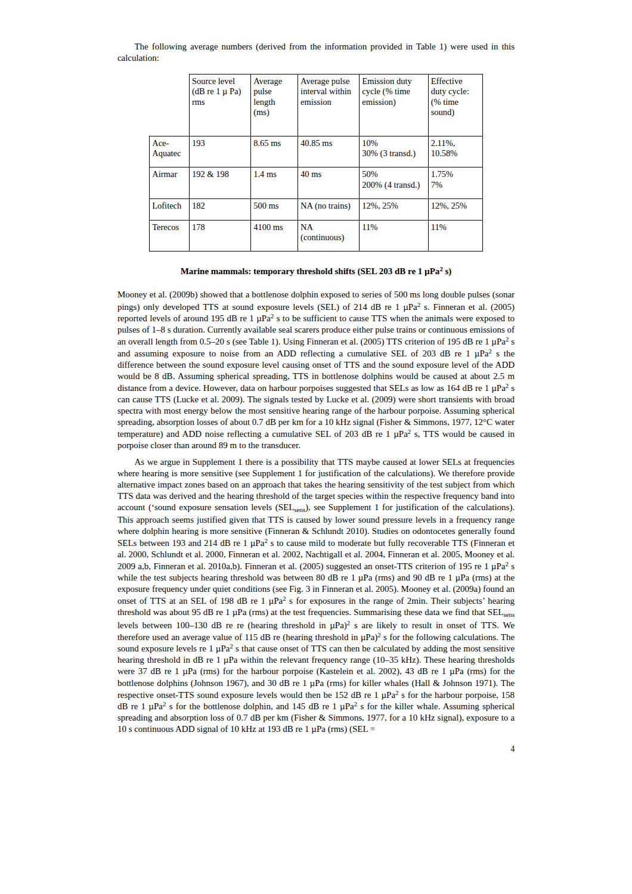The following average numbers (derived from the information provided in Table 1) were used in this calculation:
| | Source level (dB re 1 µ Pa) rms | Average pulse length (ms) | Average pulse interval within emission | Emission duty cycle (% time emission) | Effective duty cycle: (% time sound) |
| Ace-Aquatec | 193 | 8.65 ms | 40.85 ms | 10% 30% (3 transd.) | 2.11%, 10.58% |
| Airmar | 192 & 198 | 1.4 ms | 40 ms | 50% 200% (4 transd.) | 1.75% 7% |
| Lofitech | 182 | 500 ms | NA (no trains) | 12%, 25% | 12%, 25% |
| Terecos | 178 | 4100 ms | NA (continuous) | 11% | 11% |
Marine mammals: temporary threshold shifts (SEL 203 dB re 1 µPa2 s)
Mooney et al. (2009b) showed that a bottlenose dolphin exposed to series of 500 ms long double pulses (sonar pings) only developed TTS at sound exposure levels (SEL) of 214 dB re 1 µPa2 s. Finneran et al. (2005) reported levels of around 195 dB re 1 µPa2 s to be sufficient to cause TTS when the animals were exposed to pulses of 1–8 s duration. Currently available seal scarers produce either pulse trains or continuous emissions of an overall length from 0.5–20 s (see Table 1). Using Finneran et al. (2005) TTS criterion of 195 dB re 1 µPa2 s and assuming exposure to noise from an ADD reflecting a cumulative SEL of 203 dB re 1 µPa2 s the difference between the sound exposure level causing onset of TTS and the sound exposure level of the ADD would be 8 dB. Assuming spherical spreading, TTS in bottlenose dolphins would be caused at about 2.5 m distance from a device. However, data on harbour porpoises suggested that SELs as low as 164 dB re 1 µPa2 s can cause TTS (Lucke et al. 2009). The signals tested by Lucke et al. (2009) were short transients with broad spectra with most energy below the most sensitive hearing range of the harbour porpoise. Assuming spherical spreading, absorption losses of about 0.7 dB per km for a 10 kHz signal (Fisher & Simmons, 1977, 12°C water temperature) and ADD noise reflecting a cumulative SEL of 203 dB re 1 µPa2 s, TTS would be caused in porpoise closer than around 89 m to the transducer.
As we argue in Supplement 1 there is a possibility that TTS maybe caused at lower SELs at frequencies where hearing is more sensitive (see Supplement 1 for justification of the calculations). We therefore provide alternative impact zones based on an approach that takes the hearing sensitivity of the test subject from which TTS data was derived and the hearing threshold of the target species within the respective frequency band into account (‘sound exposure sensation levels (SELsens), see Supplement 1 for justification of the calculations). This approach seems justified given that TTS is caused by lower sound pressure levels in a frequency range where dolphin hearing is more sensitive (Finneran & Schlundt 2010). Studies on odontocetes generally found SELs between 193 and 214 dB re 1 µPa2 s to cause mild to moderate but fully recoverable TTS (Finneran et al. 2000, Schlundt et al. 2000, Finneran et al. 2002, Nachtigall et al. 2004, Finneran et al. 2005, Mooney et al. 2009 a,b, Finneran et al. 2010a,b). Finneran et al. (2005) suggested an onset-TTS criterion of 195 re 1 µPa2 s while the test subjects hearing threshold was between 80 dB re 1 µPa (rms) and 90 dB re 1 µPa (rms) at the exposure frequency under quiet conditions (see Fig. 3 in Finneran et al. 2005). Mooney et al. (2009a) found an onset of TTS at an SEL of 198 dB re 1 µPa2 s for exposures in the range of 2min. Their subjects’ hearing threshold was about 95 dB re 1 µPa (rms) at the test frequencies. Summarising these data we find that SELsens levels between 100–130 dB re re (hearing threshold in µPa)2 s are likely to result in onset of TTS. We therefore used an average value of 115 dB re (hearing threshold in µPa)2 s for the following calculations. The sound exposure levels re 1 µPa2 s that cause onset of TTS can then be calculated by adding the most sensitive hearing threshold in dB re 1 µPa within the relevant frequency range (10–35 kHz). These hearing thresholds were 37 dB re 1 µPa (rms) for the harbour porpoise (Kastelein et al. 2002), 43 dB re 1 µPa (rms) for the bottlenose dolphins (Johnson 1967), and 30 dB re 1 µPa (rms) for killer whales (Hall & Johnson 1971). The respective onset-TTS sound exposure levels would then be 152 dB re 1 µPa2 s for the harbour porpoise, 158 dB re 1 µPa2 s for the bottlenose dolphin, and 145 dB re 1 µPa2 s for the killer whale. Assuming spherical spreading and absorption loss of 0.7 dB per km (Fisher & Simmons, 1977, for a 10 kHz signal), exposure to a 10 s continuous ADD signal of 10 kHz at 193 dB re 1 µPa (rms) (SEL =
4